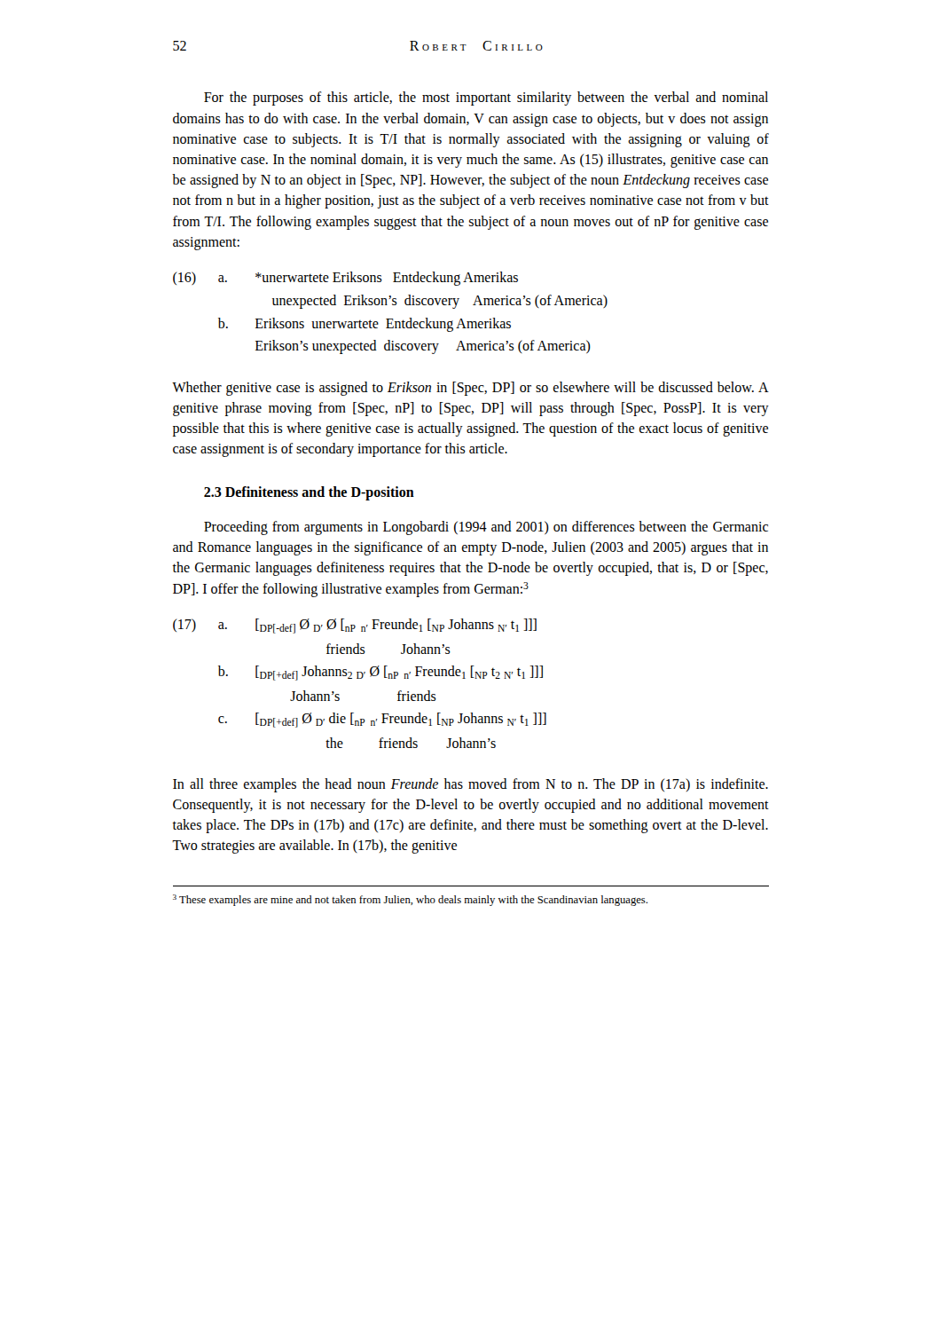52 Robert Cirillo
For the purposes of this article, the most important similarity between the verbal and nominal domains has to do with case. In the verbal domain, V can assign case to objects, but v does not assign nominative case to subjects. It is T/I that is normally associated with the assigning or valuing of nominative case. In the nominal domain, it is very much the same. As (15) illustrates, genitive case can be assigned by N to an object in [Spec, NP]. However, the subject of the noun Entdeckung receives case not from n but in a higher position, just as the subject of a verb receives nominative case not from v but from T/I. The following examples suggest that the subject of a noun moves out of nP for genitive case assignment:
| (16) | a. | *unerwartete Eriksons Entdeckung Amerikas |
| | | unexpected Erikson’s discovery America’s (of America) |
| | b. | Eriksons unerwartete Entdeckung Amerikas |
| | | Erikson’s unexpected discovery America’s (of America) |
Whether genitive case is assigned to Erikson in [Spec, DP] or so elsewhere will be discussed below. A genitive phrase moving from [Spec, nP] to [Spec, DP] will pass through [Spec, PossP]. It is very possible that this is where genitive case is actually assigned. The question of the exact locus of genitive case assignment is of secondary importance for this article.
2.3 Definiteness and the D-position
Proceeding from arguments in Longobardi (1994 and 2001) on differences between the Germanic and Romance languages in the significance of an empty D-node, Julien (2003 and 2005) argues that in the Germanic languages definiteness requires that the D-node be overtly occupied, that is, D or [Spec, DP]. I offer the following illustrative examples from German:3
| (17) | a. | [ DP[-def] Ø D′ Ø [ nP n′ Freunde 1 [ NP Johanns N′ t 1 ]]] |
| | | friends Johann’s |
| | b. | [ DP[+def] Johanns 2 D′ Ø [ nP n′ Freunde 1 [ NP t 2 N′ t 1 ]]] |
| | | Johann’s friends |
| | c. | [ DP[+def] Ø D′ die [ nP n′ Freunde 1 [ NP Johanns N′ t 1 ]]] |
| | | the friends Johann’s |
In all three examples the head noun Freunde has moved from N to n. The DP in (17a) is indefinite. Consequently, it is not necessary for the D-level to be overtly occupied and no additional movement takes place. The DPs in (17b) and (17c) are definite, and there must be something overt at the D-level. Two strategies are available. In (17b), the genitive
3 These examples are mine and not taken from Julien, who deals mainly with the Scandinavian languages.